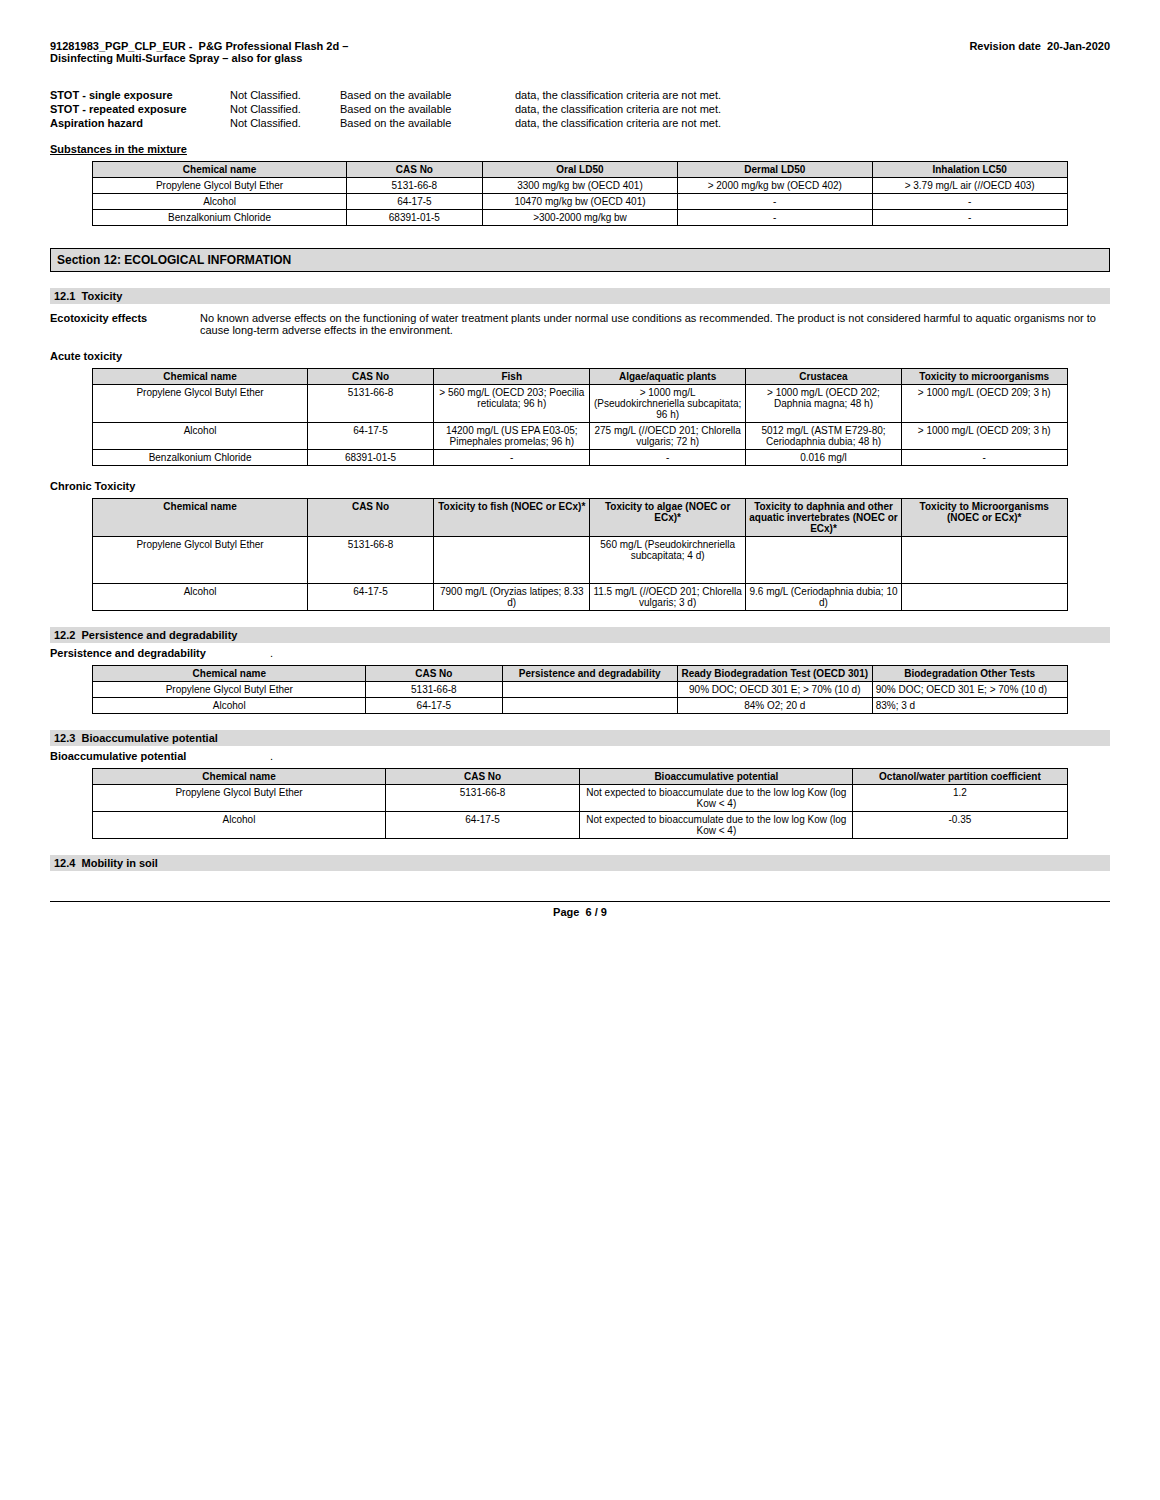91281983_PGP_CLP_EUR - P&G Professional Flash 2d –
Disinfecting Multi-Surface Spray – also for glass
Revision date 20-Jan-2020
STOT - single exposure
Not Classified.
Based on the available
data, the classification criteria are not met.
STOT - repeated exposure
Not Classified.
Based on the available
data, the classification criteria are not met.
Aspiration hazard
Not Classified.
Based on the available
data, the classification criteria are not met.
Substances in the mixture
| Chemical name | CAS No | Oral LD50 | Dermal LD50 | Inhalation LC50 |
| --- | --- | --- | --- | --- |
| Propylene Glycol Butyl Ether | 5131-66-8 | 3300 mg/kg bw (OECD 401) | > 2000 mg/kg bw (OECD 402) | > 3.79 mg/L air (//OECD 403) |
| Alcohol | 64-17-5 | 10470 mg/kg bw (OECD 401) | - | - |
| Benzalkonium Chloride | 68391-01-5 | >300-2000 mg/kg bw | - | - |
Section 12: ECOLOGICAL INFORMATION
12.1 Toxicity
Ecotoxicity effects
No known adverse effects on the functioning of water treatment plants under normal use conditions as recommended. The product is not considered harmful to aquatic organisms nor to cause long-term adverse effects in the environment.
Acute toxicity
| Chemical name | CAS No | Fish | Algae/aquatic plants | Crustacea | Toxicity to microorganisms |
| --- | --- | --- | --- | --- | --- |
| Propylene Glycol Butyl Ether | 5131-66-8 | > 560 mg/L (OECD 203; Poecilia reticulata; 96 h) | > 1000 mg/L (Pseudokirchneriella subcapitata; 96 h) | > 1000 mg/L (OECD 202; Daphnia magna; 48 h) | > 1000 mg/L (OECD 209; 3 h) |
| Alcohol | 64-17-5 | 14200 mg/L (US EPA E03-05; Pimephales promelas; 96 h) | 275 mg/L (//OECD 201; Chlorella vulgaris; 72 h) | 5012 mg/L (ASTM E729-80; Ceriodaphnia dubia; 48 h) | > 1000 mg/L (OECD 209; 3 h) |
| Benzalkonium Chloride | 68391-01-5 | - | - | 0.016 mg/l | - |
Chronic Toxicity
| Chemical name | CAS No | Toxicity to fish (NOEC or ECx)* | Toxicity to algae (NOEC or ECx)* | Toxicity to daphnia and other aquatic invertebrates (NOEC or ECx)* | Toxicity to Microorganisms (NOEC or ECx)* |
| --- | --- | --- | --- | --- | --- |
| Propylene Glycol Butyl Ether | 5131-66-8 | | 560 mg/L (Pseudokirchneriella subcapitata; 4 d) | | |
| Alcohol | 64-17-5 | 7900 mg/L (Oryzias latipes; 8.33 d) | 11.5 mg/L (//OECD 201; Chlorella vulgaris; 3 d) | 9.6 mg/L (Ceriodaphnia dubia; 10 d) | |
12.2 Persistence and degradability
Persistence and degradability
.
| Chemical name | CAS No | Persistence and degradability | Ready Biodegradation Test (OECD 301) | Biodegradation Other Tests |
| --- | --- | --- | --- | --- |
| Propylene Glycol Butyl Ether | 5131-66-8 | | 90% DOC; OECD 301 E; > 70% (10 d) | 90% DOC; OECD 301 E; > 70% (10 d) |
| Alcohol | 64-17-5 | | 84% O2; 20 d | 83%; 3 d |
12.3 Bioaccumulative potential
Bioaccumulative potential
.
| Chemical name | CAS No | Bioaccumulative potential | Octanol/water partition coefficient |
| --- | --- | --- | --- |
| Propylene Glycol Butyl Ether | 5131-66-8 | Not expected to bioaccumulate due to the low log Kow (log Kow < 4) | 1.2 |
| Alcohol | 64-17-5 | Not expected to bioaccumulate due to the low log Kow (log Kow < 4) | -0.35 |
12.4 Mobility in soil
Page 6 / 9